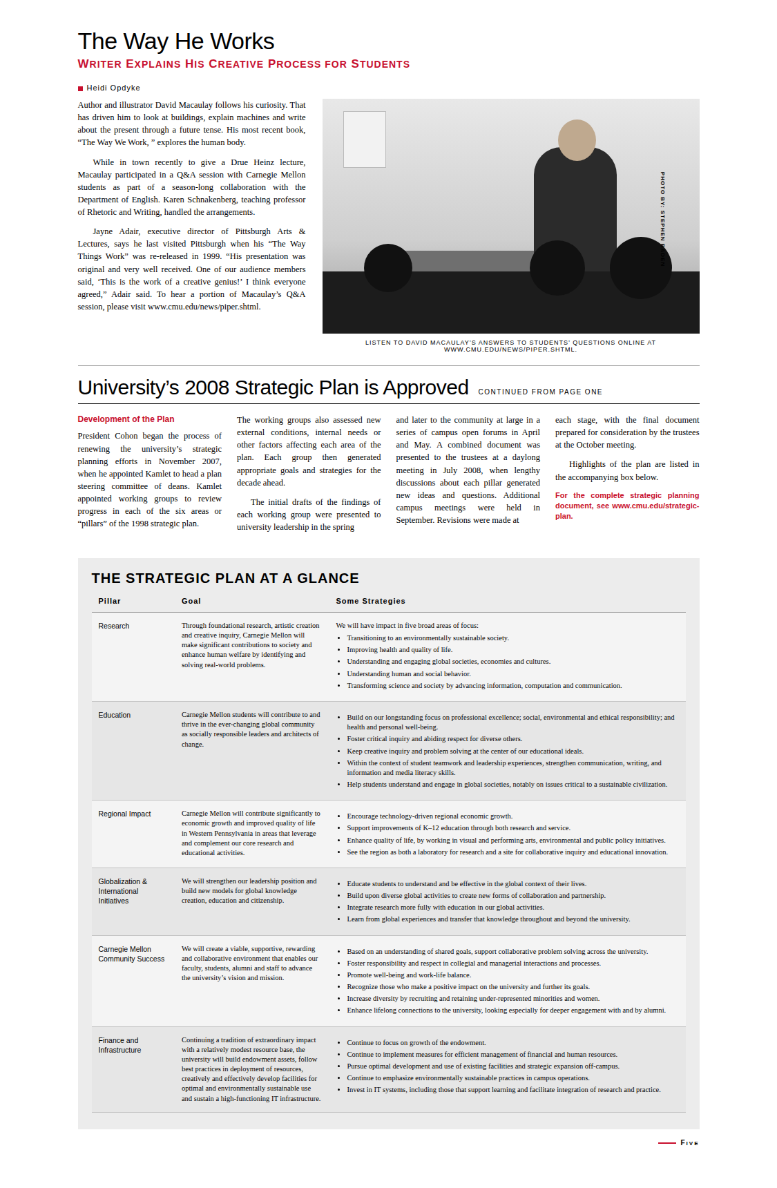The Way He Works
WRITER EXPLAINS HIS CREATIVE PROCESS FOR STUDENTS
Heidi Opdyke
Author and illustrator David Macaulay follows his curiosity. That has driven him to look at buildings, explain machines and write about the present through a future tense. His most recent book, “The Way We Work, ” explores the human body.
While in town recently to give a Drue Heinz lecture, Macaulay participated in a Q&A session with Carnegie Mellon students as part of a season-long collaboration with the Department of English. Karen Schnakenberg, teaching professor of Rhetoric and Writing, handled the arrangements.
Jayne Adair, executive director of Pittsburgh Arts & Lectures, says he last visited Pittsburgh when his “The Way Things Work” was re-released in 1999. “His presentation was original and very well received. One of our audience members said, ‘This is the work of a creative genius!’ I think everyone agreed,” Adair said. To hear a portion of Macaulay’s Q&A session, please visit www.cmu.edu/news/piper.shtml.
PHOTO BY: STEPHEN BADEN
Listen to David Macaulay’s answers to students’ questions online at www.cmu.edu/news/piper.shtml.
University’s 2008 Strategic Plan is Approved
Continued from page one
Development of the Plan
President Cohon began the process of renewing the university’s strategic planning efforts in November 2007, when he appointed Kamlet to head a plan steering committee of deans. Kamlet appointed working groups to review progress in each of the six areas or “pillars” of the 1998 strategic plan.
The working groups also assessed new external conditions, internal needs or other factors affecting each area of the plan. Each group then generated appropriate goals and strategies for the decade ahead.
The initial drafts of the findings of each working group were presented to university leadership in the spring
and later to the community at large in a series of campus open forums in April and May. A combined document was presented to the trustees at a daylong meeting in July 2008, when lengthy discussions about each pillar generated new ideas and questions. Additional campus meetings were held in September. Revisions were made at
each stage, with the final document prepared for consideration by the trustees at the October meeting.
Highlights of the plan are listed in the accompanying box below.
For the complete strategic planning document, see www.cmu.edu/strategic-plan.
The Strategic Plan at a Glance
| Pillar | Goal | Some Strategies |
| --- | --- | --- |
| Research | Through foundational research, artistic creation and creative inquiry, Carnegie Mellon will make significant contributions to society and enhance human welfare by identifying and solving real-world problems. | We will have impact in five broad areas of focus: Transitioning to an environmentally sustainable society. Improving health and quality of life. Understanding and engaging global societies, economies and cultures. Understanding human and social behavior. Transforming science and society by advancing information, computation and communication. |
| Education | Carnegie Mellon students will contribute to and thrive in the ever-changing global community as socially responsible leaders and architects of change. | Build on our longstanding focus on professional excellence; social, environmental and ethical responsibility; and health and personal well-being. Foster critical inquiry and abiding respect for diverse others. Keep creative inquiry and problem solving at the center of our educational ideals. Within the context of student teamwork and leadership experiences, strengthen communication, writing, and information and media literacy skills. Help students understand and engage in global societies, notably on issues critical to a sustainable civilization. |
| Regional Impact | Carnegie Mellon will contribute significantly to economic growth and improved quality of life in Western Pennsylvania in areas that leverage and complement our core research and educational activities. | Encourage technology-driven regional economic growth. Support improvements of K–12 education through both research and service. Enhance quality of life, by working in visual and performing arts, environmental and public policy initiatives. See the region as both a laboratory for research and a site for collaborative inquiry and educational innovation. |
| Globalization & International Initiatives | We will strengthen our leadership position and build new models for global knowledge creation, education and citizenship. | Educate students to understand and be effective in the global context of their lives. Build upon diverse global activities to create new forms of collaboration and partnership. Integrate research more fully with education in our global activities. Learn from global experiences and transfer that knowledge throughout and beyond the university. |
| Carnegie Mellon Community Success | We will create a viable, supportive, rewarding and collaborative environment that enables our faculty, students, alumni and staff to advance the university’s vision and mission. | Based on an understanding of shared goals, support collaborative problem solving across the university. Foster responsibility and respect in collegial and managerial interactions and processes. Promote well-being and work-life balance. Recognize those who make a positive impact on the university and further its goals. Increase diversity by recruiting and retaining under-represented minorities and women. Enhance lifelong connections to the university, looking especially for deeper engagement with and by alumni. |
| Finance and Infrastructure | Continuing a tradition of extraordinary impact with a relatively modest resource base, the university will build endowment assets, follow best practices in deployment of resources, creatively and effectively develop facilities for optimal and environmentally sustainable use and sustain a high-functioning IT infrastructure. | Continue to focus on growth of the endowment. Continue to implement measures for efficient management of financial and human resources. Pursue optimal development and use of existing facilities and strategic expansion off-campus. Continue to emphasize environmentally sustainable practices in campus operations. Invest in IT systems, including those that support learning and facilitate integration of research and practice. |
FIVE